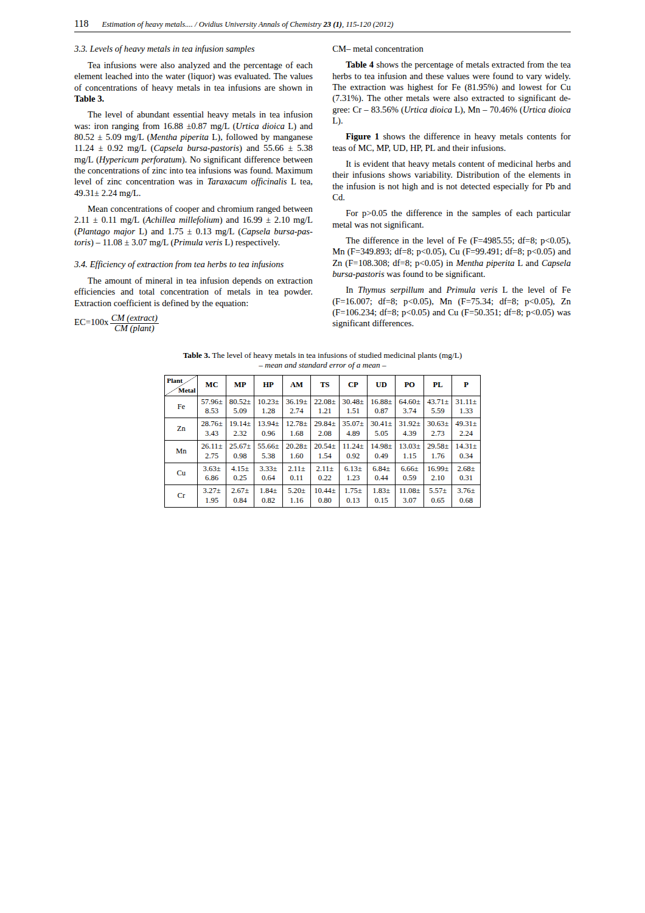118 Estimation of heavy metals.... / Ovidius University Annals of Chemistry 23 (1), 115-120 (2012)
3.3. Levels of heavy metals in tea infusion samples
Tea infusions were also analyzed and the percentage of each element leached into the water (liquor) was evaluated. The values of concentrations of heavy metals in tea infusions are shown in Table 3.
The level of abundant essential heavy metals in tea infusion was: iron ranging from 16.88 ±0.87 mg/L (Urtica dioica L) and 80.52 ± 5.09 mg/L (Mentha piperita L), followed by manganese 11.24 ± 0.92 mg/L (Capsela bursa-pastoris) and 55.66 ± 5.38 mg/L (Hypericum perforatum). No significant difference between the concentrations of zinc into tea infusions was found. Maximum level of zinc concentration was in Taraxacum officinalis L tea, 49.31± 2.24 mg/L.
Mean concentrations of cooper and chromium ranged between 2.11 ± 0.11 mg/L (Achillea millefolium) and 16.99 ± 2.10 mg/L (Plantago major L) and 1.75 ± 0.13 mg/L (Capsela bursa-pastoris) – 11.08 ± 3.07 mg/L (Primula veris L) respectively.
3.4. Efficiency of extraction from tea herbs to tea infusions
The amount of mineral in tea infusion depends on extraction efficiencies and total concentration of metals in tea powder. Extraction coefficient is defined by the equation:
EC=100xCM (extract) CM (plant)
CM– metal concentration
Table 4 shows the percentage of metals extracted from the tea herbs to tea infusion and these values were found to vary widely. The extraction was highest for Fe (81.95%) and lowest for Cu (7.31%). The other metals were also extracted to significant degree: Cr – 83.56% (Urtica dioica L), Mn – 70.46% (Urtica dioica L).
Figure 1 shows the difference in heavy metals contents for teas of MC, MP, UD, HP, PL and their infusions.
It is evident that heavy metals content of medicinal herbs and their infusions shows variability. Distribution of the elements in the infusion is not high and is not detected especially for Pb and Cd.
For p>0.05 the difference in the samples of each particular metal was not significant.
The difference in the level of Fe (F=4985.55; df=8; p<0.05), Mn (F=349.893; df=8; p<0.05), Cu (F=99.491; df=8; p<0.05) and Zn (F=108.308; df=8; p<0.05) in Mentha piperita L and Capsela bursa-pastoris was found to be significant.
In Thymus serpillum and Primula veris L the level of Fe (F=16.007; df=8; p<0.05), Mn (F=75.34; df=8; p<0.05), Zn (F=106.234; df=8; p<0.05) and Cu (F=50.351; df=8; p<0.05) was significant differences.
Table 3. The level of heavy metals in tea infusions of studied medicinal plants (mg/L) – mean and standard error of a mean –
| Plant Metal | MC | MP | HP | AM | TS | CP | UD | PO | PL | P |
| --- | --- | --- | --- | --- | --- | --- | --- | --- | --- | --- |
| Fe | 57.96± 8.53 | 80.52± 5.09 | 10.23± 1.28 | 36.19± 2.74 | 22.08± 1.21 | 30.48± 1.51 | 16.88± 0.87 | 64.60± 3.74 | 43.71± 5.59 | 31.11± 1.33 |
| Zn | 28.76± 3.43 | 19.14± 2.32 | 13.94± 0.96 | 12.78± 1.68 | 29.84± 2.08 | 35.07± 4.89 | 30.41± 5.05 | 31.92± 4.39 | 30.63± 2.73 | 49.31± 2.24 |
| Mn | 26.11± 2.75 | 25.67± 0.98 | 55.66± 5.38 | 20.28± 1.60 | 20.54± 1.54 | 11.24± 0.92 | 14.98± 0.49 | 13.03± 1.15 | 29.58± 1.76 | 14.31± 0.34 |
| Cu | 3.63± 6.86 | 4.15± 0.25 | 3.33± 0.64 | 2.11± 0.11 | 2.11± 0.22 | 6.13± 1.23 | 6.84± 0.44 | 6.66± 0.59 | 16.99± 2.10 | 2.68± 0.31 |
| Cr | 3.27± 1.95 | 2.67± 0.84 | 1.84± 0.82 | 5.20± 1.16 | 10.44± 0.80 | 1.75± 0.13 | 1.83± 0.15 | 11.08± 3.07 | 5.57± 0.65 | 3.76± 0.68 |